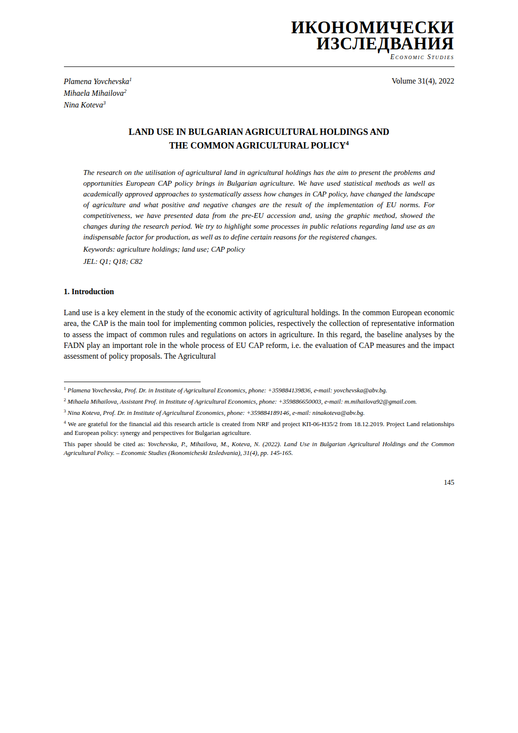ИКОНОМИЧЕСКИ
ИЗСЛЕДВАНИЯ
Economic Studies
Plamena Yovchevska1
Mihaela Mihailova2
Nina Koteva3
Volume 31(4), 2022
Land Use in Bulgarian Agricultural Holdings and
the Common Agricultural Policy4
The research on the utilisation of agricultural land in agricultural holdings has the aim to present the problems and opportunities European CAP policy brings in Bulgarian agriculture. We have used statistical methods as well as academically approved approaches to systematically assess how changes in CAP policy, have changed the landscape of agriculture and what positive and negative changes are the result of the implementation of EU norms. For competitiveness, we have presented data from the pre-EU accession and, using the graphic method, showed the changes during the research period. We try to highlight some processes in public relations regarding land use as an indispensable factor for production, as well as to define certain reasons for the registered changes.
Keywords: agriculture holdings; land use; CAP policy
JEL: Q1; Q18; C82
1. Introduction
Land use is a key element in the study of the economic activity of agricultural holdings. In the common European economic area, the CAP is the main tool for implementing common policies, respectively the collection of representative information to assess the impact of common rules and regulations on actors in agriculture. In this regard, the baseline analyses by the FADN play an important role in the whole process of EU CAP reform, i.e. the evaluation of CAP measures and the impact assessment of policy proposals. The Agricultural
1 Plamena Yovchevska, Prof. Dr. in Institute of Agricultural Economics, phone: +359884139836, e-mail: yovchevska@abv.bg.
2 Mihaela Mihailova, Assistant Prof. in Institute of Agricultural Economics, phone: +359886650003, e-mail: m.mihailova92@gmail.com.
3 Nina Koteva, Prof. Dr. in Institute of Agricultural Economics, phone: +359884189146, e-mail: ninakoteva@abv.bg.
4 We are grateful for the financial aid this research article is created from NRF and project КП-06-Н35/2 from 18.12.2019. Project Land relationships and European policy: synergy and perspectives for Bulgarian agriculture.
This paper should be cited as: Yovchevska, P., Mihailova, M., Koteva, N. (2022). Land Use in Bulgarian Agricultural Holdings and the Common Agricultural Policy. – Economic Studies (Ikonomicheski Izsledvania), 31(4), pp. 145-165.
145